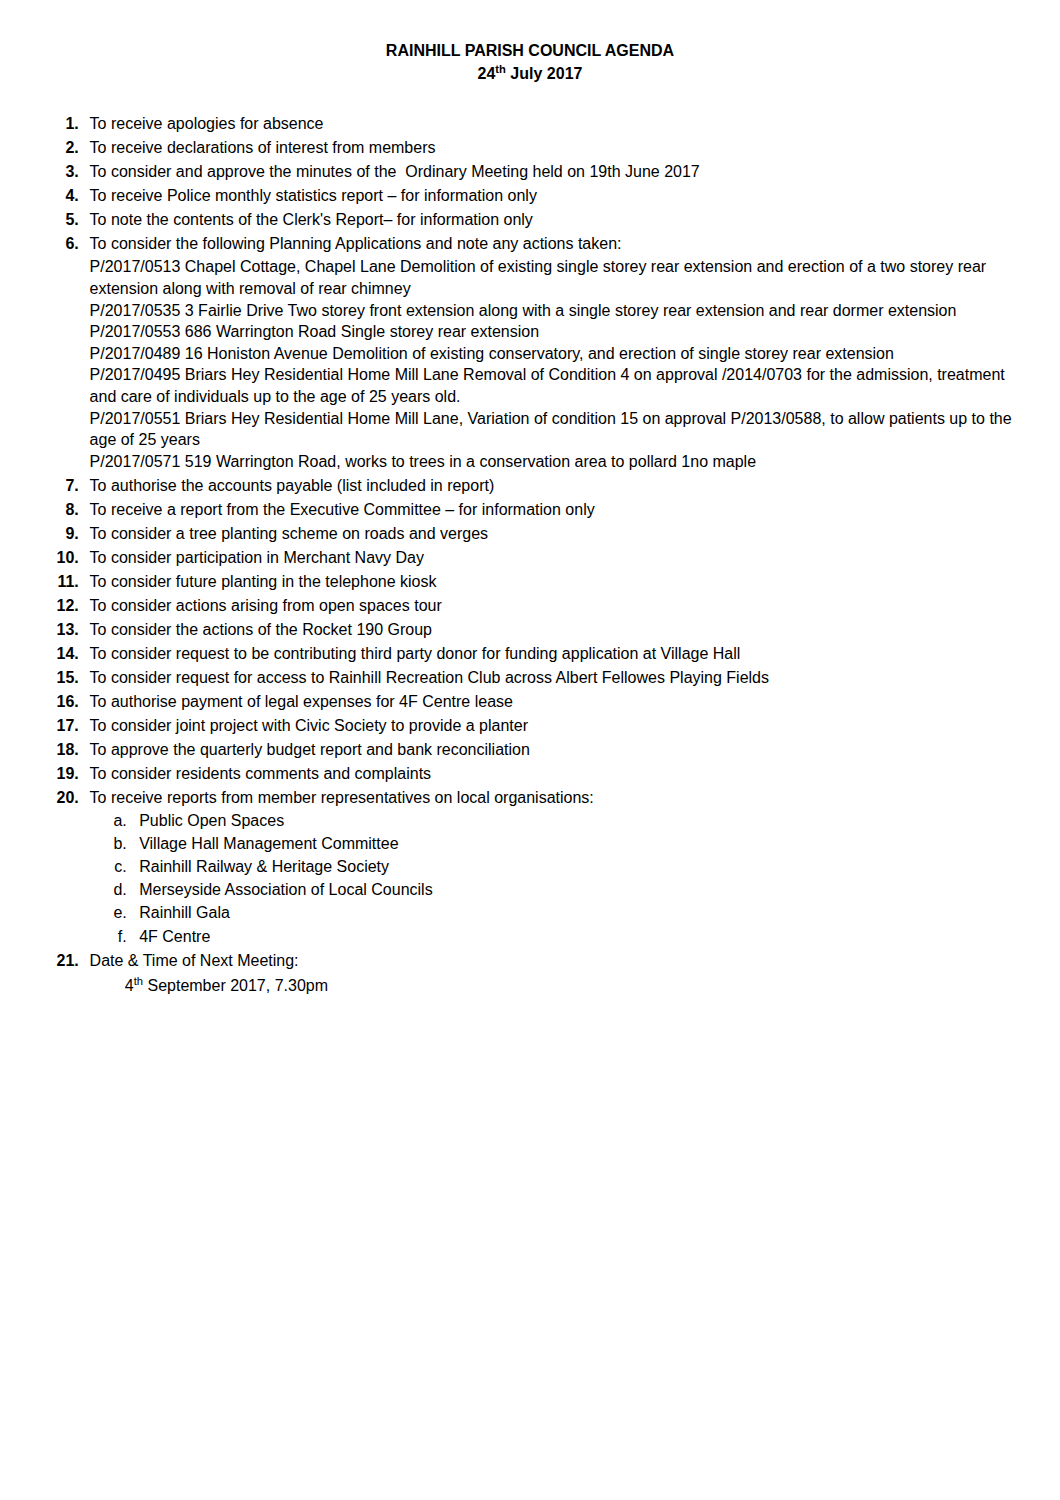RAINHILL PARISH COUNCIL AGENDA 24th July 2017
To receive apologies for absence
To receive declarations of interest from members
To consider and approve the minutes of the Ordinary Meeting held on 19th June 2017
To receive Police monthly statistics report – for information only
To note the contents of the Clerk's Report– for information only
To consider the following Planning Applications and note any actions taken:
P/2017/0513 Chapel Cottage, Chapel Lane Demolition of existing single storey rear extension and erection of a two storey rear extension along with removal of rear chimney
P/2017/0535 3 Fairlie Drive Two storey front extension along with a single storey rear extension and rear dormer extension
P/2017/0553 686 Warrington Road Single storey rear extension
P/2017/0489 16 Honiston Avenue Demolition of existing conservatory, and erection of single storey rear extension
P/2017/0495 Briars Hey Residential Home Mill Lane Removal of Condition 4 on approval /2014/0703 for the admission, treatment and care of individuals up to the age of 25 years old.
P/2017/0551 Briars Hey Residential Home Mill Lane, Variation of condition 15 on approval P/2013/0588, to allow patients up to the age of 25 years
P/2017/0571 519 Warrington Road, works to trees in a conservation area to pollard 1no maple
To authorise the accounts payable (list included in report)
To receive a report from the Executive Committee – for information only
To consider a tree planting scheme on roads and verges
To consider participation in Merchant Navy Day
To consider future planting in the telephone kiosk
To consider actions arising from open spaces tour
To consider the actions of the Rocket 190 Group
To consider request to be contributing third party donor for funding application at Village Hall
To consider request for access to Rainhill Recreation Club across Albert Fellowes Playing Fields
To authorise payment of legal expenses for 4F Centre lease
To consider joint project with Civic Society to provide a planter
To approve the quarterly budget report and bank reconciliation
To consider residents comments and complaints
To receive reports from member representatives on local organisations:
Public Open Spaces
Village Hall Management Committee
Rainhill Railway & Heritage Society
Merseyside Association of Local Councils
Rainhill Gala
4F Centre
Date & Time of Next Meeting:
4th September 2017, 7.30pm